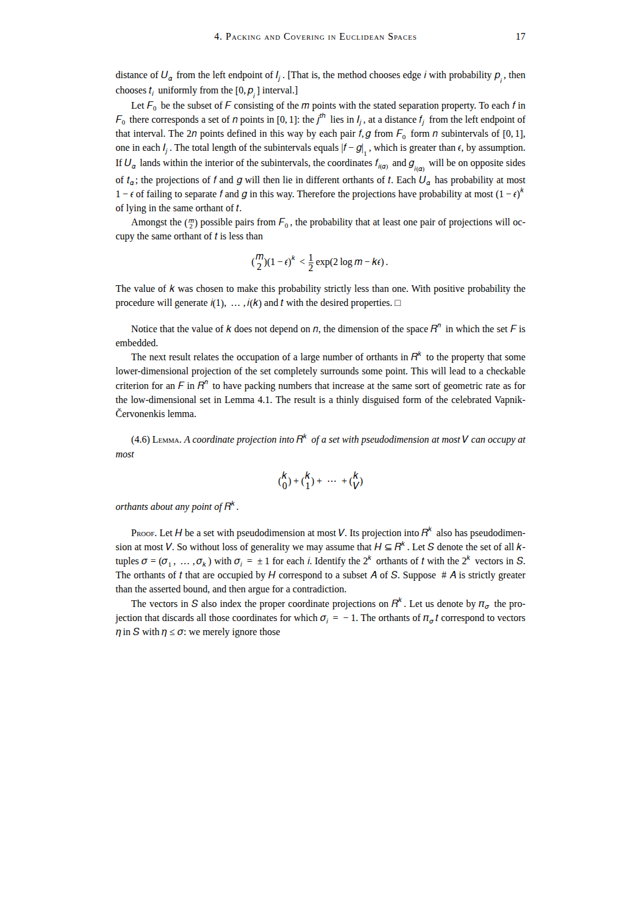4. Packing and Covering in Euclidean Spaces 17
distance of Uα from the left endpoint of Ij. [That is, the method chooses edge i with probability pi, then chooses ti uniformly from the [0,pi] interval.]
Let F0 be the subset of F consisting of the m points with the stated separation property. To each f in F0 there corresponds a set of n points in [0,1]: the jth lies in Ij, at a distance fj from the left endpoint of that interval. The 2n points defined in this way by each pair f,g from F0 form n subintervals of [0,1], one in each Ij. The total length of the subintervals equals |f−g|1, which is greater than ϵ, by assumption. If Uα lands within the interior of the subintervals, the coordinates fi(α) and gi(α) will be on opposite sides of tα; the projections of f and g will then lie in different orthants of t. Each Uα has probability at most 1−ϵ of failing to separate f and g in this way. Therefore the projections have probability at most (1−ϵ)k of lying in the same orthant of t.
Amongst the (m2) possible pairs from F0, the probability that at least one pair of projections will occupy the same orthant of t is less than
(m2) (1−ϵ)k < 12 exp(2logm−kϵ).
The value of k was chosen to make this probability strictly less than one. With positive probability the procedure will generate i(1),…,i(k) and t with the desired properties. □
Notice that the value of k does not depend on n, the dimension of the space Rn in which the set F is embedded.
The next result relates the occupation of a large number of orthants in Rk to the property that some lower-dimensional projection of the set completely surrounds some point. This will lead to a checkable criterion for an F in Rn to have packing numbers that increase at the same sort of geometric rate as for the low-dimensional set in Lemma 4.1. The result is a thinly disguised form of the celebrated Vapnik-Červonenkis lemma.
(4.6) Lemma. A coordinate projection into Rk of a set with pseudodimension at most V can occupy at most
(k0) + (k1) +⋯+ (kV)
orthants about any point of Rk.
Proof. Let H be a set with pseudodimension at most V. Its projection into Rk also has pseudodimension at most V. So without loss of generality we may assume that H⊆Rk. Let S denote the set of all k-tuples σ=(σ1,…,σk) with σi=±1 for each i. Identify the 2k orthants of t with the 2k vectors in S. The orthants of t that are occupied by H correspond to a subset A of S. Suppose #A is strictly greater than the asserted bound, and then argue for a contradiction.
The vectors in S also index the proper coordinate projections on Rk. Let us denote by πσ the projection that discards all those coordinates for which σi=−1. The orthants of πσt correspond to vectors η in S with η≤σ: we merely ignore those